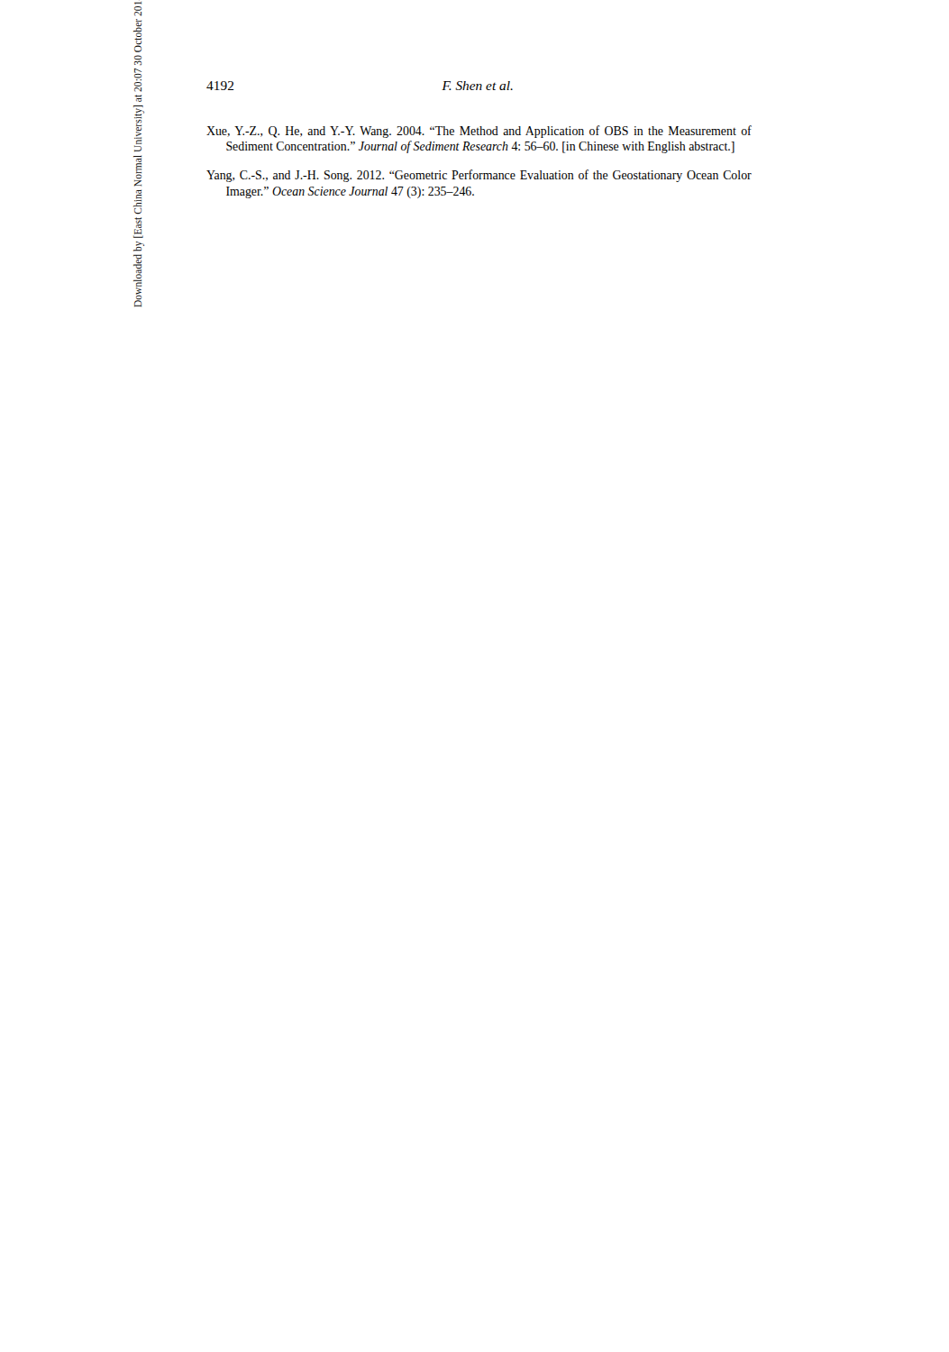Downloaded by [East China Normal University] at 20:07 30 October 2014
4192 F. Shen et al.
Xue, Y.-Z., Q. He, and Y.-Y. Wang. 2004. “The Method and Application of OBS in the Measurement of Sediment Concentration.” Journal of Sediment Research 4: 56–60. [in Chinese with English abstract.]
Yang, C.-S., and J.-H. Song. 2012. “Geometric Performance Evaluation of the Geostationary Ocean Color Imager.” Ocean Science Journal 47 (3): 235–246.